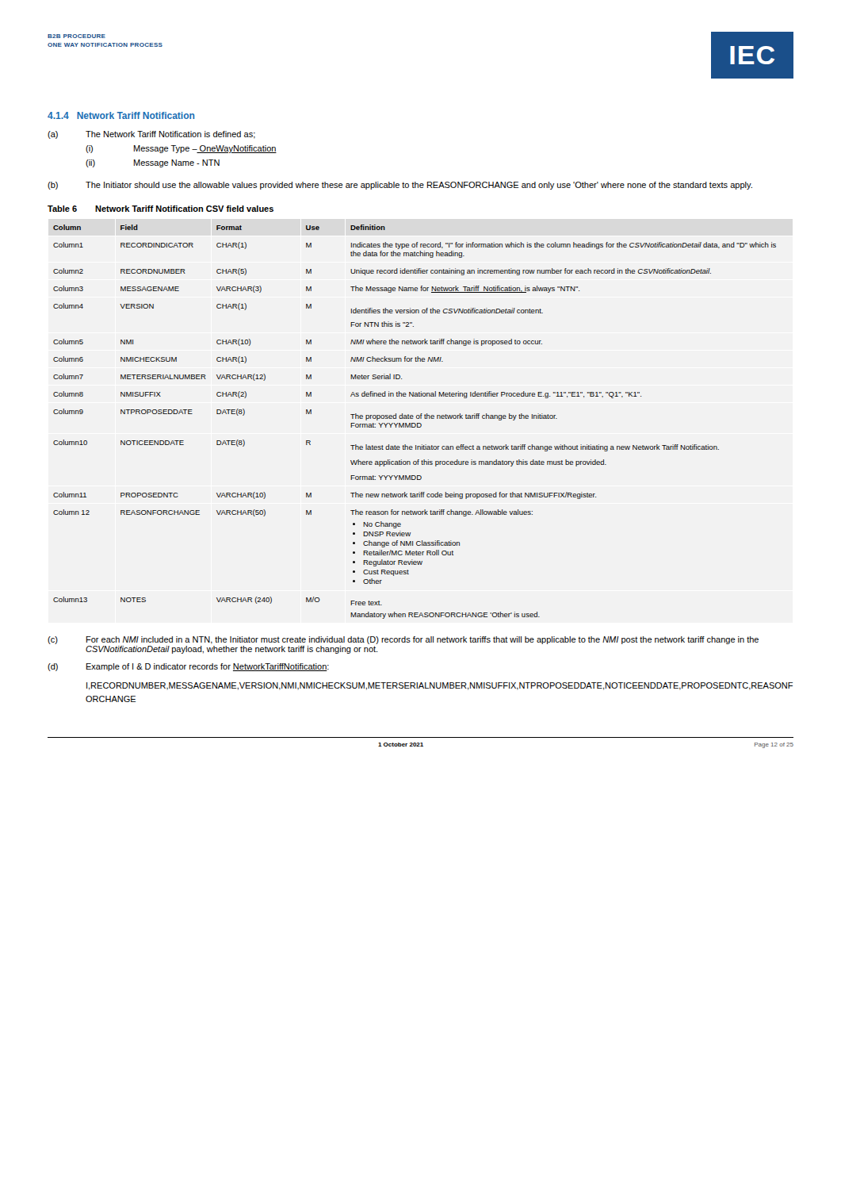B2B PROCEDURE
ONE WAY NOTIFICATION PROCESS
IEC
4.1.4 Network Tariff Notification
(a)
The Network Tariff Notification is defined as;
(i)
Message Type – OneWayNotification
(ii)
Message Name - NTN
(b)
The Initiator should use the allowable values provided where these are applicable to the REASONFORCHANGE and only use 'Other' where none of the standard texts apply.
Table 6 Network Tariff Notification CSV field values
| Column | Field | Format | Use | Definition |
| --- | --- | --- | --- | --- |
| Column1 | RECORDINDICATOR | CHAR(1) | M | Indicates the type of record, "I" for information which is the column headings for the CSVNotificationDetail data, and "D" which is the data for the matching heading. |
| Column2 | RECORDNUMBER | CHAR(5) | M | Unique record identifier containing an incrementing row number for each record in the CSVNotificationDetail . |
| Column3 | MESSAGENAME | VARCHAR(3) | M | The Message Name for Network Tariff Notification, i s always "NTN". |
| Column4 | VERSION | CHAR(1) | M | Identifies the version of the CSVNotificationDetail content. For NTN this is "2". |
| Column5 | NMI | CHAR(10) | M | NMI where the network tariff change is proposed to occur. |
| Column6 | NMICHECKSUM | CHAR(1) | M | NMI Checksum for the NMI . |
| Column7 | METERSERIALNUMBER | VARCHAR(12) | M | Meter Serial ID. |
| Column8 | NMISUFFIX | CHAR(2) | M | As defined in the National Metering Identifier Procedure E.g. "11","E1", "B1", "Q1", "K1". |
| Column9 | NTPROPOSEDDATE | DATE(8) | M | The proposed date of the network tariff change by the Initiator. Format: YYYYMMDD |
| Column10 | NOTICEENDDATE | DATE(8) | R | The latest date the Initiator can effect a network tariff change without initiating a new Network Tariff Notification. Where application of this procedure is mandatory this date must be provided. Format: YYYYMMDD |
| Column11 | PROPOSEDNTC | VARCHAR(10) | M | The new network tariff code being proposed for that NMISUFFIX/Register. |
| Column 12 | REASONFORCHANGE | VARCHAR(50) | M | The reason for network tariff change. Allowable values: No Change DNSP Review Change of NMI Classification Retailer/MC Meter Roll Out Regulator Review Cust Request Other |
| Column13 | NOTES | VARCHAR (240) | M/O | Free text. Mandatory when REASONFORCHANGE 'Other' is used. |
(c)
For each NMI included in a NTN, the Initiator must create individual data (D) records for all network tariffs that will be applicable to the NMI post the network tariff change in the CSVNotificationDetail payload, whether the network tariff is changing or not.
(d)
Example of I & D indicator records for NetworkTariffNotification:
I,RECORDNUMBER,MESSAGENAME,VERSION,NMI,NMICHECKSUM,METERSERIALNUMBER,NMISUFFIX,NTPROPOSEDDATE,NOTICEENDDATE,PROPOSEDNTC,REASONFORCHANGE
1 October 2021
Page 12 of 25